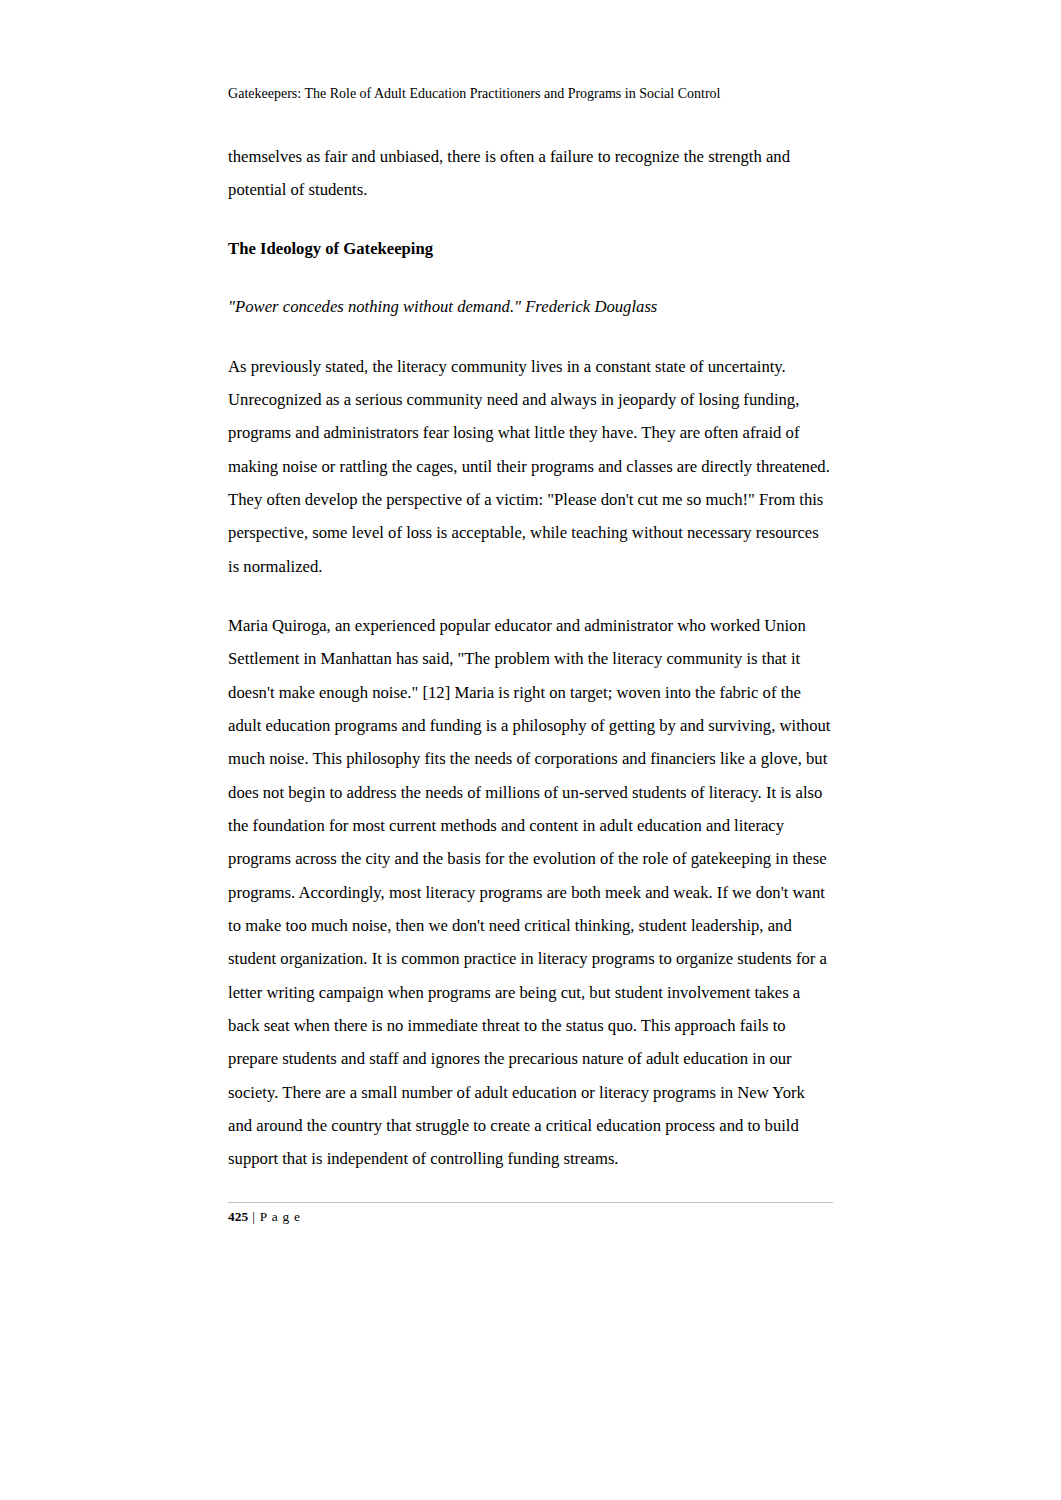Gatekeepers: The Role of Adult Education Practitioners and Programs in Social Control
themselves as fair and unbiased, there is often a failure to recognize the strength and potential of students.
The Ideology of Gatekeeping
"Power concedes nothing without demand." Frederick Douglass
As previously stated, the literacy community lives in a constant state of uncertainty. Unrecognized as a serious community need and always in jeopardy of losing funding, programs and administrators fear losing what little they have. They are often afraid of making noise or rattling the cages, until their programs and classes are directly threatened. They often develop the perspective of a victim: "Please don't cut me so much!" From this perspective, some level of loss is acceptable, while teaching without necessary resources is normalized.
Maria Quiroga, an experienced popular educator and administrator who worked Union Settlement in Manhattan has said, "The problem with the literacy community is that it doesn't make enough noise." [12] Maria is right on target; woven into the fabric of the adult education programs and funding is a philosophy of getting by and surviving, without much noise. This philosophy fits the needs of corporations and financiers like a glove, but does not begin to address the needs of millions of un-served students of literacy. It is also the foundation for most current methods and content in adult education and literacy programs across the city and the basis for the evolution of the role of gatekeeping in these programs. Accordingly, most literacy programs are both meek and weak. If we don't want to make too much noise, then we don't need critical thinking, student leadership, and student organization. It is common practice in literacy programs to organize students for a letter writing campaign when programs are being cut, but student involvement takes a back seat when there is no immediate threat to the status quo. This approach fails to prepare students and staff and ignores the precarious nature of adult education in our society. There are a small number of adult education or literacy programs in New York and around the country that struggle to create a critical education process and to build support that is independent of controlling funding streams.
425 | P a g e